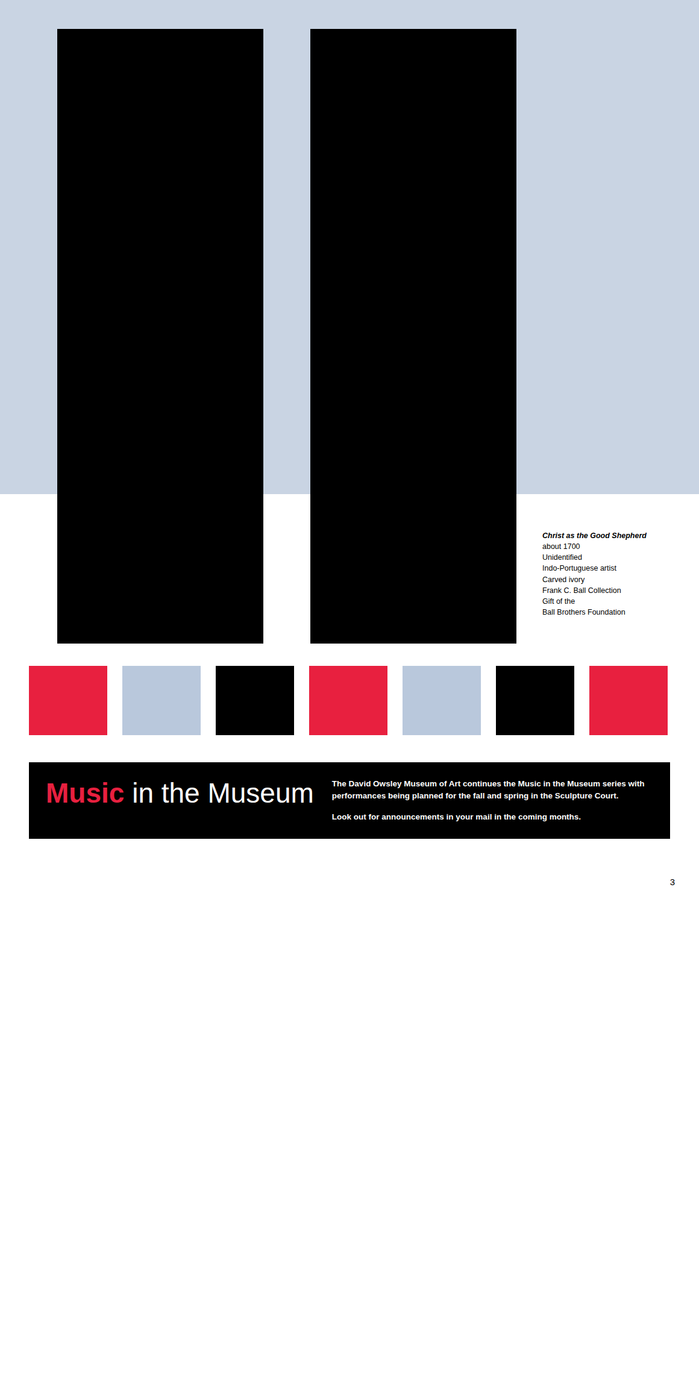Christ as the Good Shepherd
about 1700
Unidentified
Indo-Portuguese artist
Carved ivory
Frank C. Ball Collection
Gift of the
Ball Brothers Foundation
Music in the Museum
The David Owsley Museum of Art continues the Music in the Museum series with performances being planned for the fall and spring in the Sculpture Court.
Look out for announcements in your mail in the coming months.
3